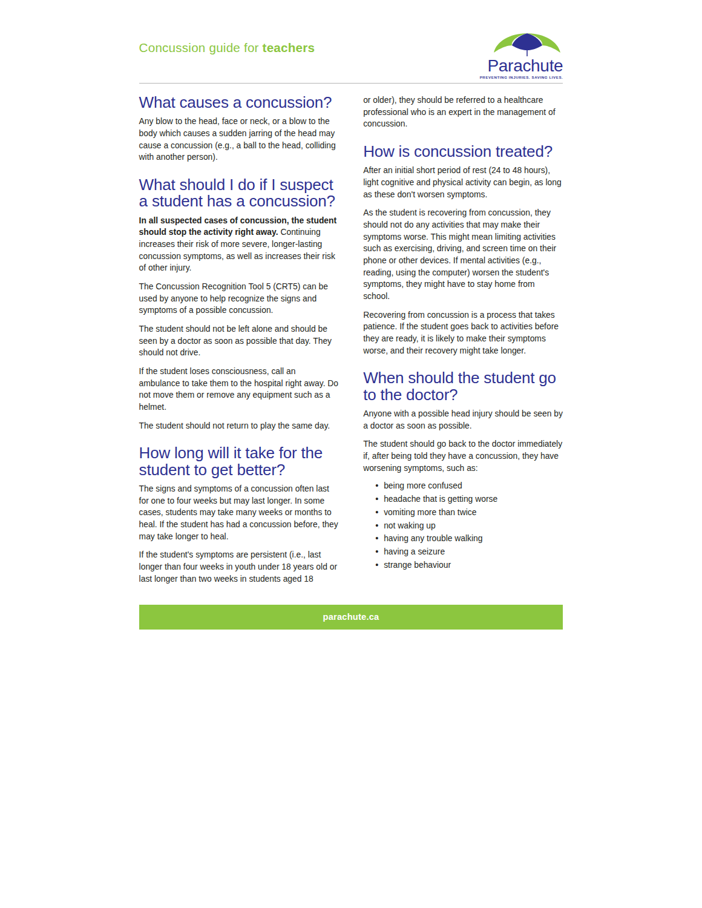Concussion guide for teachers
Parachute
PREVENTING INJURIES. SAVING LIVES.
What causes a concussion?
Any blow to the head, face or neck, or a blow to the body which causes a sudden jarring of the head may cause a concussion (e.g., a ball to the head, colliding with another person).
What should I do if I suspect a student has a concussion?
In all suspected cases of concussion, the student should stop the activity right away. Continuing increases their risk of more severe, longer-lasting concussion symptoms, as well as increases their risk of other injury.
The Concussion Recognition Tool 5 (CRT5) can be used by anyone to help recognize the signs and symptoms of a possible concussion.
The student should not be left alone and should be seen by a doctor as soon as possible that day. They should not drive.
If the student loses consciousness, call an ambulance to take them to the hospital right away. Do not move them or remove any equipment such as a helmet.
The student should not return to play the same day.
How long will it take for the student to get better?
The signs and symptoms of a concussion often last for one to four weeks but may last longer. In some cases, students may take many weeks or months to heal. If the student has had a concussion before, they may take longer to heal.
If the student's symptoms are persistent (i.e., last longer than four weeks in youth under 18 years old or last longer than two weeks in students aged 18
or older), they should be referred to a healthcare professional who is an expert in the management of concussion.
How is concussion treated?
After an initial short period of rest (24 to 48 hours), light cognitive and physical activity can begin, as long as these don't worsen symptoms.
As the student is recovering from concussion, they should not do any activities that may make their symptoms worse. This might mean limiting activities such as exercising, driving, and screen time on their phone or other devices. If mental activities (e.g., reading, using the computer) worsen the student's symptoms, they might have to stay home from school.
Recovering from concussion is a process that takes patience. If the student goes back to activities before they are ready, it is likely to make their symptoms worse, and their recovery might take longer.
When should the student go to the doctor?
Anyone with a possible head injury should be seen by a doctor as soon as possible.
The student should go back to the doctor immediately if, after being told they have a concussion, they have worsening symptoms, such as:
being more confused
headache that is getting worse
vomiting more than twice
not waking up
having any trouble walking
having a seizure
strange behaviour
parachute.ca